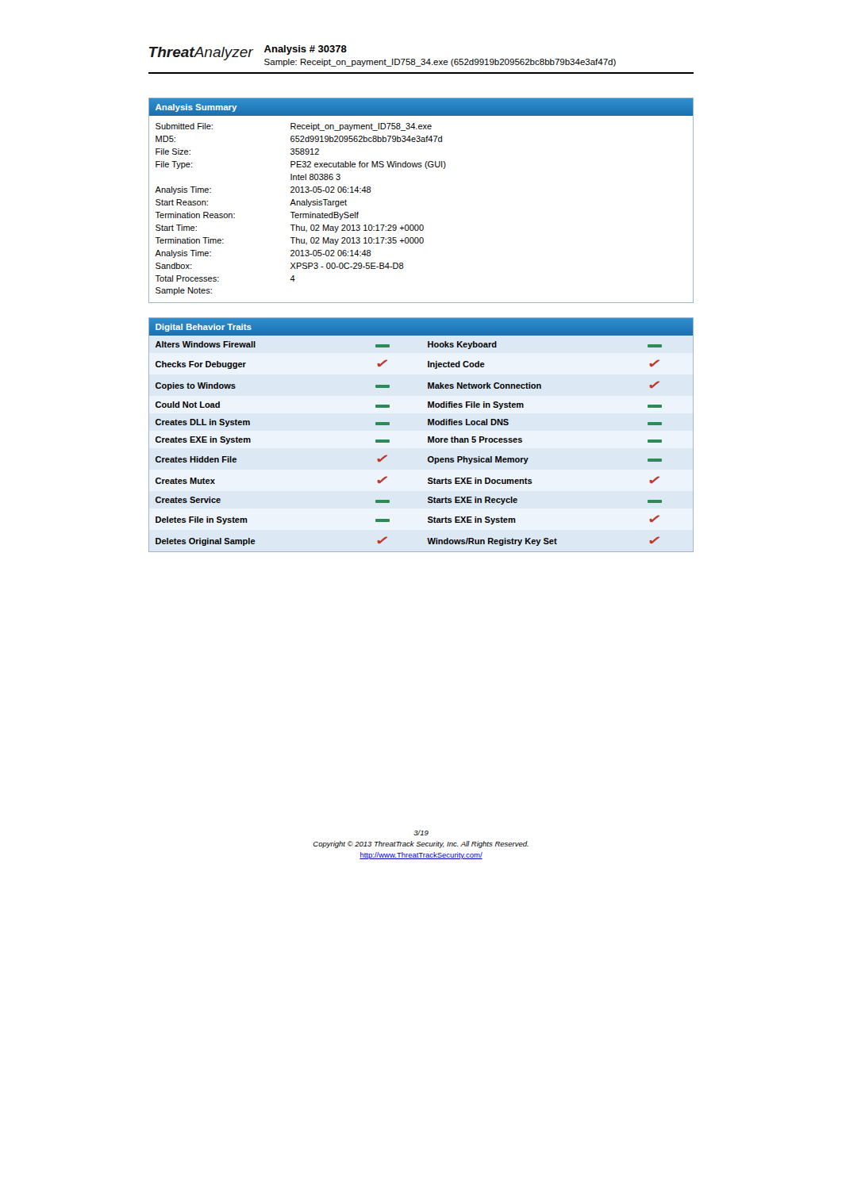Threat Analyzer
Analysis # 30378
Sample: Receipt_on_payment_ID758_34.exe (652d9919b209562bc8bb79b34e3af47d)
Analysis Summary
| Submitted File: | Receipt_on_payment_ID758_34.exe |
| MD5: | 652d9919b209562bc8bb79b34e3af47d |
| File Size: | 358912 |
| File Type: | PE32 executable for MS Windows (GUI) |
| | Intel 80386 3 |
| Analysis Time: | 2013-05-02 06:14:48 |
| Start Reason: | AnalysisTarget |
| Termination Reason: | TerminatedBySelf |
| Start Time: | Thu, 02 May 2013 10:17:29 +0000 |
| Termination Time: | Thu, 02 May 2013 10:17:35 +0000 |
| Analysis Time: | 2013-05-02 06:14:48 |
| Sandbox: | XPSP3 - 00-0C-29-5E-B4-D8 |
| Total Processes: | 4 |
| Sample Notes: | |
Digital Behavior Traits
| Alters Windows Firewall | | Hooks Keyboard | |
| Checks For Debugger | ✓ | Injected Code | ✓ |
| Copies to Windows | | Makes Network Connection | ✓ |
| Could Not Load | | Modifies File in System | |
| Creates DLL in System | | Modifies Local DNS | |
| Creates EXE in System | | More than 5 Processes | |
| Creates Hidden File | ✓ | Opens Physical Memory | |
| Creates Mutex | ✓ | Starts EXE in Documents | ✓ |
| Creates Service | | Starts EXE in Recycle | |
| Deletes File in System | | Starts EXE in System | ✓ |
| Deletes Original Sample | ✓ | Windows/Run Registry Key Set | ✓ |
3/19
Copyright © 2013 ThreatTrack Security, Inc. All Rights Reserved.
http://www.ThreatTrackSecurity.com/